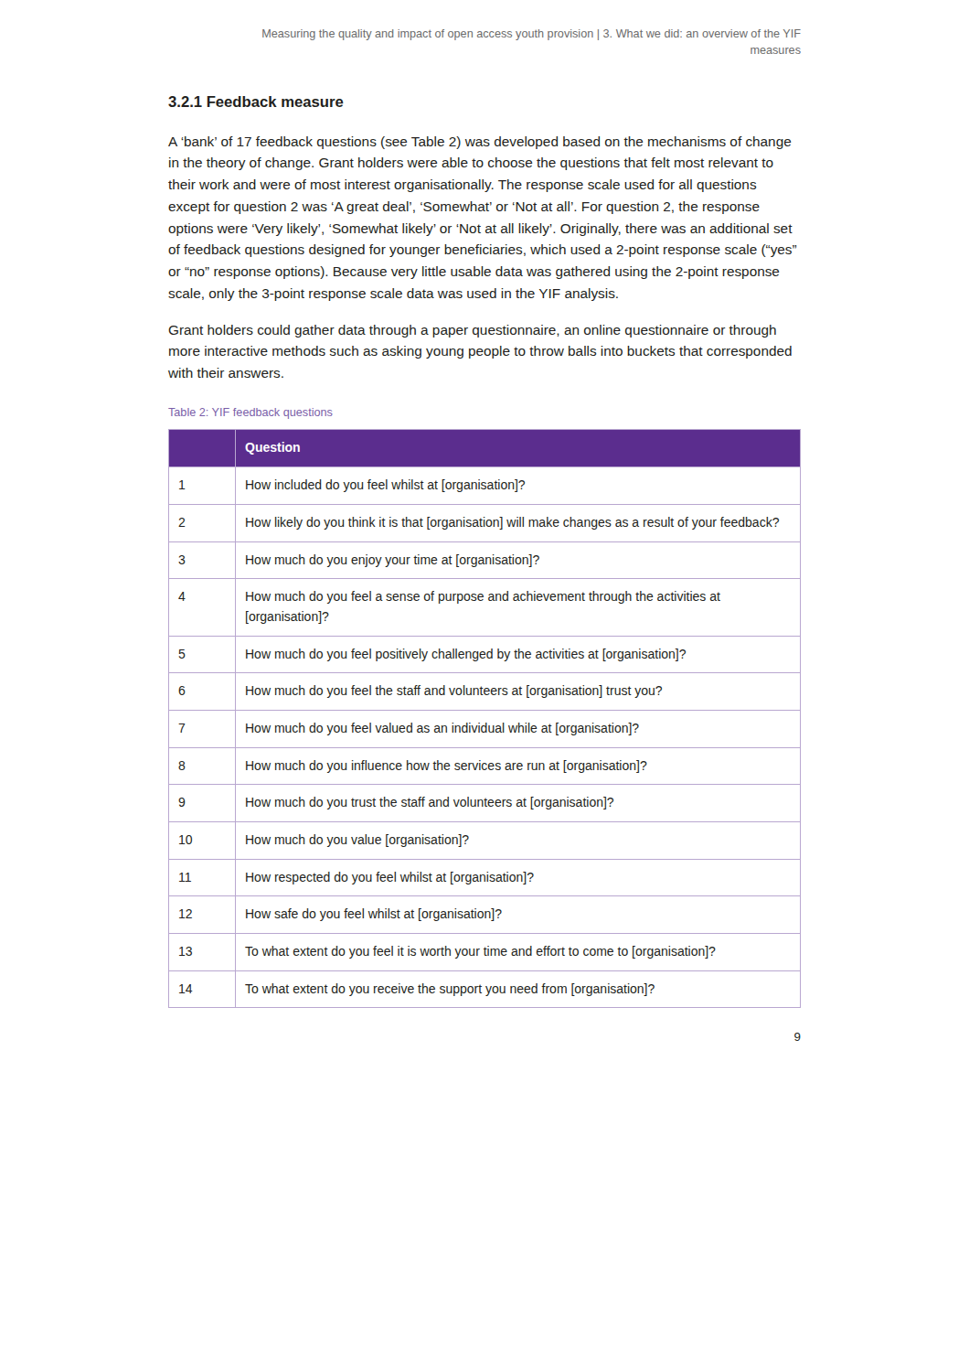Measuring the quality and impact of open access youth provision | 3. What we did: an overview of the YIF
measures
3.2.1 Feedback measure
A ‘bank’ of 17 feedback questions (see Table 2) was developed based on the mechanisms of change in the theory of change. Grant holders were able to choose the questions that felt most relevant to their work and were of most interest organisationally. The response scale used for all questions except for question 2 was ‘A great deal’, ‘Somewhat’ or ‘Not at all’. For question 2, the response options were ‘Very likely’, ‘Somewhat likely’ or ‘Not at all likely’. Originally, there was an additional set of feedback questions designed for younger beneficiaries, which used a 2-point response scale (“yes” or “no” response options). Because very little usable data was gathered using the 2-point response scale, only the 3-point response scale data was used in the YIF analysis.
Grant holders could gather data through a paper questionnaire, an online questionnaire or through more interactive methods such as asking young people to throw balls into buckets that corresponded with their answers.
Table 2: YIF feedback questions
| | Question |
| --- | --- |
| 1 | How included do you feel whilst at [organisation]? |
| 2 | How likely do you think it is that [organisation] will make changes as a result of your feedback? |
| 3 | How much do you enjoy your time at [organisation]? |
| 4 | How much do you feel a sense of purpose and achievement through the activities at [organisation]? |
| 5 | How much do you feel positively challenged by the activities at [organisation]? |
| 6 | How much do you feel the staff and volunteers at [organisation] trust you? |
| 7 | How much do you feel valued as an individual while at [organisation]? |
| 8 | How much do you influence how the services are run at [organisation]? |
| 9 | How much do you trust the staff and volunteers at [organisation]? |
| 10 | How much do you value [organisation]? |
| 11 | How respected do you feel whilst at [organisation]? |
| 12 | How safe do you feel whilst at [organisation]? |
| 13 | To what extent do you feel it is worth your time and effort to come to [organisation]? |
| 14 | To what extent do you receive the support you need from [organisation]? |
9